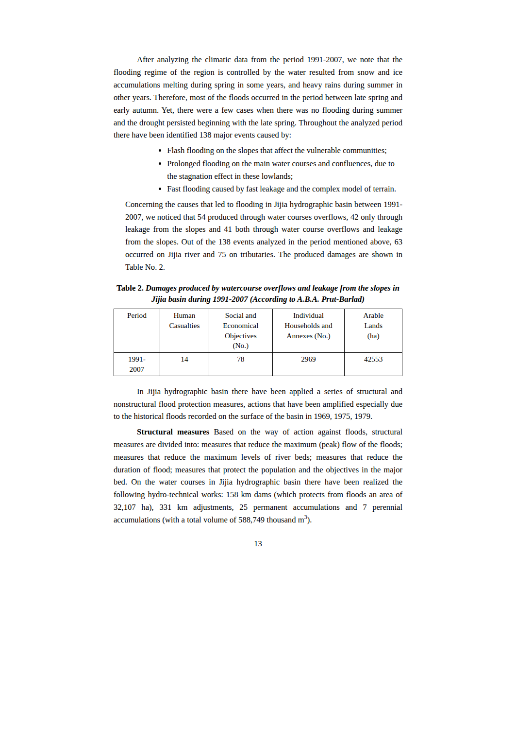After analyzing the climatic data from the period 1991-2007, we note that the flooding regime of the region is controlled by the water resulted from snow and ice accumulations melting during spring in some years, and heavy rains during summer in other years. Therefore, most of the floods occurred in the period between late spring and early autumn. Yet, there were a few cases when there was no flooding during summer and the drought persisted beginning with the late spring. Throughout the analyzed period there have been identified 138 major events caused by:
Flash flooding on the slopes that affect the vulnerable communities;
Prolonged flooding on the main water courses and confluences, due to the stagnation effect in these lowlands;
Fast flooding caused by fast leakage and the complex model of terrain.
Concerning the causes that led to flooding in Jijia hydrographic basin between 1991-2007, we noticed that 54 produced through water courses overflows, 42 only through leakage from the slopes and 41 both through water course overflows and leakage from the slopes. Out of the 138 events analyzed in the period mentioned above, 63 occurred on Jijia river and 75 on tributaries. The produced damages are shown in Table No. 2.
Table 2. Damages produced by watercourse overflows and leakage from the slopes in Jijia basin during 1991-2007 (According to A.B.A. Prut-Barlad)
| Period | Human Casualties | Social and Economical Objectives (No.) | Individual Households and Annexes (No.) | Arable Lands (ha) |
| --- | --- | --- | --- | --- |
| 1991- 2007 | 14 | 78 | 2969 | 42553 |
In Jijia hydrographic basin there have been applied a series of structural and nonstructural flood protection measures, actions that have been amplified especially due to the historical floods recorded on the surface of the basin in 1969, 1975, 1979.
Structural measures Based on the way of action against floods, structural measures are divided into: measures that reduce the maximum (peak) flow of the floods; measures that reduce the maximum levels of river beds; measures that reduce the duration of flood; measures that protect the population and the objectives in the major bed. On the water courses in Jijia hydrographic basin there have been realized the following hydro-technical works: 158 km dams (which protects from floods an area of 32,107 ha), 331 km adjustments, 25 permanent accumulations and 7 perennial accumulations (with a total volume of 588,749 thousand m3).
13